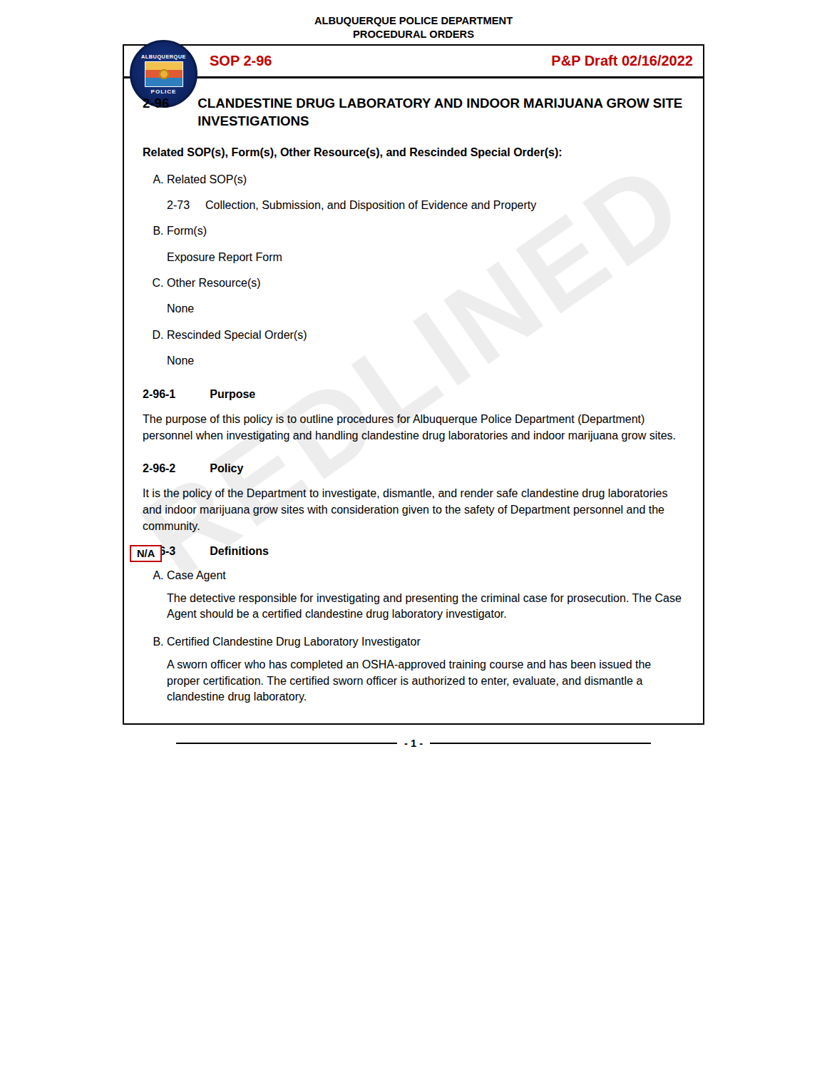ALBUQUERQUE POLICE DEPARTMENT
PROCEDURAL ORDERS
ALBUQUERQUE
POLICE
SOP 2-96 P&P Draft 02/16/2022
REDLINED
2-96 CLANDESTINE DRUG LABORATORY AND INDOOR MARIJUANA GROW SITE INVESTIGATIONS
Related SOP(s), Form(s), Other Resource(s), and Rescinded Special Order(s):
Related SOP(s)
2-73 Collection, Submission, and Disposition of Evidence and Property
Form(s)
Exposure Report Form
Other Resource(s)
None
Rescinded Special Order(s)
None
2-96-1 Purpose
The purpose of this policy is to outline procedures for Albuquerque Police Department (Department) personnel when investigating and handling clandestine drug laboratories and indoor marijuana grow sites.
2-96-2 Policy
It is the policy of the Department to investigate, dismantle, and render safe clandestine drug laboratories and indoor marijuana grow sites with consideration given to the safety of Department personnel and the community.
N/A
2-96-3 Definitions
Case Agent The detective responsible for investigating and presenting the criminal case for prosecution. The Case Agent should be a certified clandestine drug laboratory investigator.
Certified Clandestine Drug Laboratory Investigator A sworn officer who has completed an OSHA-approved training course and has been issued the proper certification. The certified sworn officer is authorized to enter, evaluate, and dismantle a clandestine drug laboratory.
- 1 -